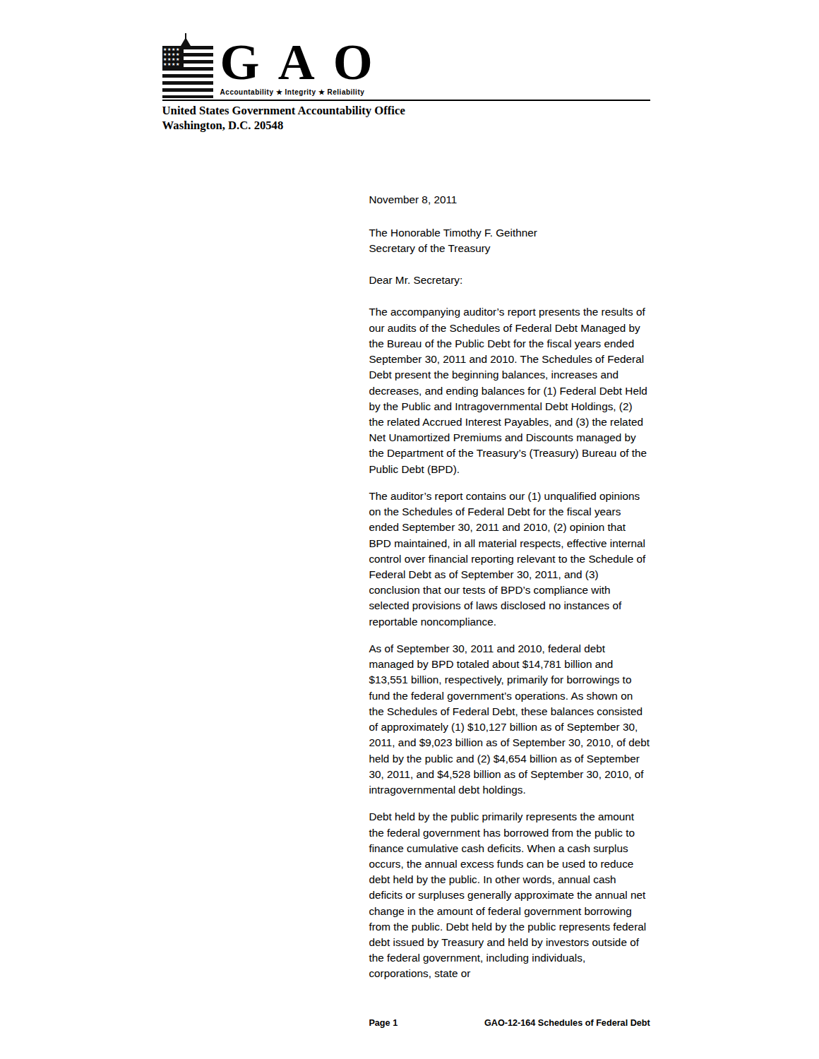★★★★
★★★★
★★★★
★★★★
G A O
Accountability ★ Integrity ★ Reliability
United States Government Accountability Office
Washington, D.C. 20548
November 8, 2011
The Honorable Timothy F. Geithner
Secretary of the Treasury
Dear Mr. Secretary:
The accompanying auditor’s report presents the results of our audits of the Schedules of Federal Debt Managed by the Bureau of the Public Debt for the fiscal years ended September 30, 2011 and 2010. The Schedules of Federal Debt present the beginning balances, increases and decreases, and ending balances for (1) Federal Debt Held by the Public and Intragovernmental Debt Holdings, (2) the related Accrued Interest Payables, and (3) the related Net Unamortized Premiums and Discounts managed by the Department of the Treasury’s (Treasury) Bureau of the Public Debt (BPD).
The auditor’s report contains our (1) unqualified opinions on the Schedules of Federal Debt for the fiscal years ended September 30, 2011 and 2010, (2) opinion that BPD maintained, in all material respects, effective internal control over financial reporting relevant to the Schedule of Federal Debt as of September 30, 2011, and (3) conclusion that our tests of BPD’s compliance with selected provisions of laws disclosed no instances of reportable noncompliance.
As of September 30, 2011 and 2010, federal debt managed by BPD totaled about $14,781 billion and $13,551 billion, respectively, primarily for borrowings to fund the federal government’s operations. As shown on the Schedules of Federal Debt, these balances consisted of approximately (1) $10,127 billion as of September 30, 2011, and $9,023 billion as of September 30, 2010, of debt held by the public and (2) $4,654 billion as of September 30, 2011, and $4,528 billion as of September 30, 2010, of intragovernmental debt holdings.
Debt held by the public primarily represents the amount the federal government has borrowed from the public to finance cumulative cash deficits. When a cash surplus occurs, the annual excess funds can be used to reduce debt held by the public. In other words, annual cash deficits or surpluses generally approximate the annual net change in the amount of federal government borrowing from the public. Debt held by the public represents federal debt issued by Treasury and held by investors outside of the federal government, including individuals, corporations, state or
Page 1 GAO-12-164 Schedules of Federal Debt